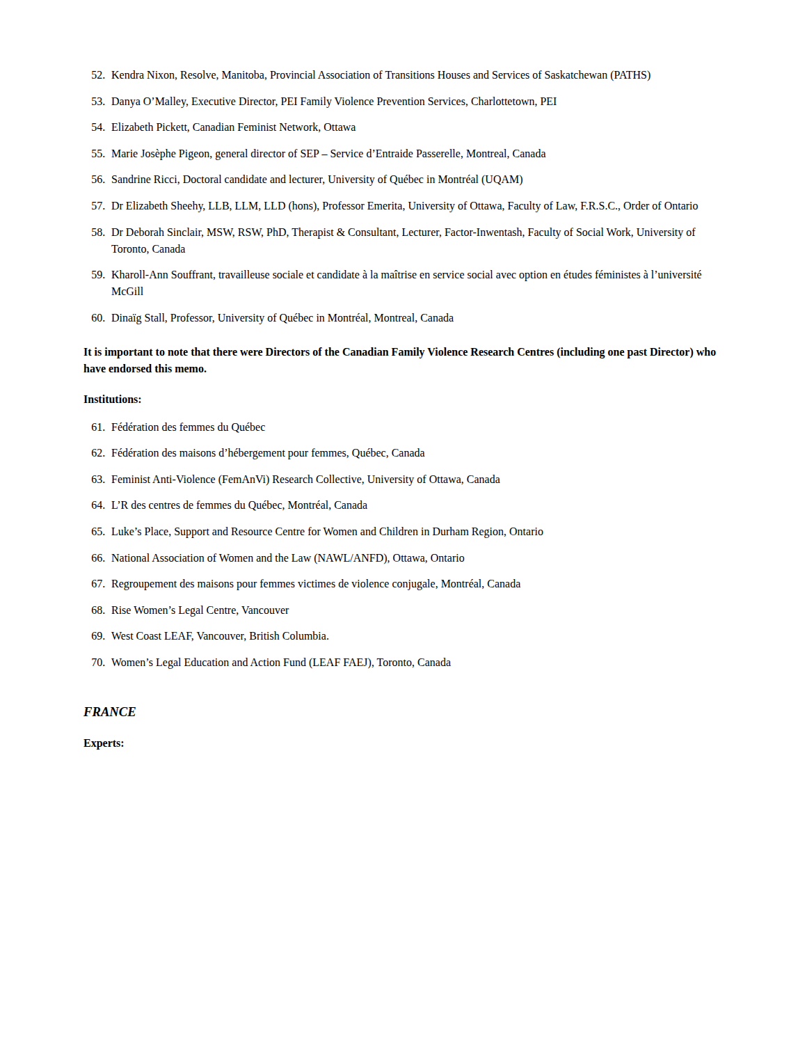Kendra Nixon, Resolve, Manitoba, Provincial Association of Transitions Houses and Services of Saskatchewan (PATHS)
Danya O’Malley, Executive Director, PEI Family Violence Prevention Services, Charlottetown, PEI
Elizabeth Pickett, Canadian Feminist Network, Ottawa
Marie Josèphe Pigeon, general director of SEP – Service d’Entraide Passerelle, Montreal, Canada
Sandrine Ricci, Doctoral candidate and lecturer, University of Québec in Montréal (UQAM)
Dr Elizabeth Sheehy, LLB, LLM, LLD (hons), Professor Emerita, University of Ottawa, Faculty of Law, F.R.S.C., Order of Ontario
Dr Deborah Sinclair, MSW, RSW, PhD, Therapist & Consultant, Lecturer, Factor-Inwentash, Faculty of Social Work, University of Toronto, Canada
Kharoll-Ann Souffrant, travailleuse sociale et candidate à la maîtrise en service social avec option en études féministes à l’université McGill
Dinaïg Stall, Professor, University of Québec in Montréal, Montreal, Canada
It is important to note that there were Directors of the Canadian Family Violence Research Centres (including one past Director) who have endorsed this memo.
Institutions:
Fédération des femmes du Québec
Fédération des maisons d’hébergement pour femmes, Québec, Canada
Feminist Anti-Violence (FemAnVi) Research Collective, University of Ottawa, Canada
L’R des centres de femmes du Québec, Montréal, Canada
Luke’s Place, Support and Resource Centre for Women and Children in Durham Region, Ontario
National Association of Women and the Law (NAWL/ANFD), Ottawa, Ontario
Regroupement des maisons pour femmes victimes de violence conjugale, Montréal, Canada
Rise Women’s Legal Centre, Vancouver
West Coast LEAF, Vancouver, British Columbia.
Women’s Legal Education and Action Fund (LEAF FAEJ), Toronto, Canada
FRANCE
Experts: